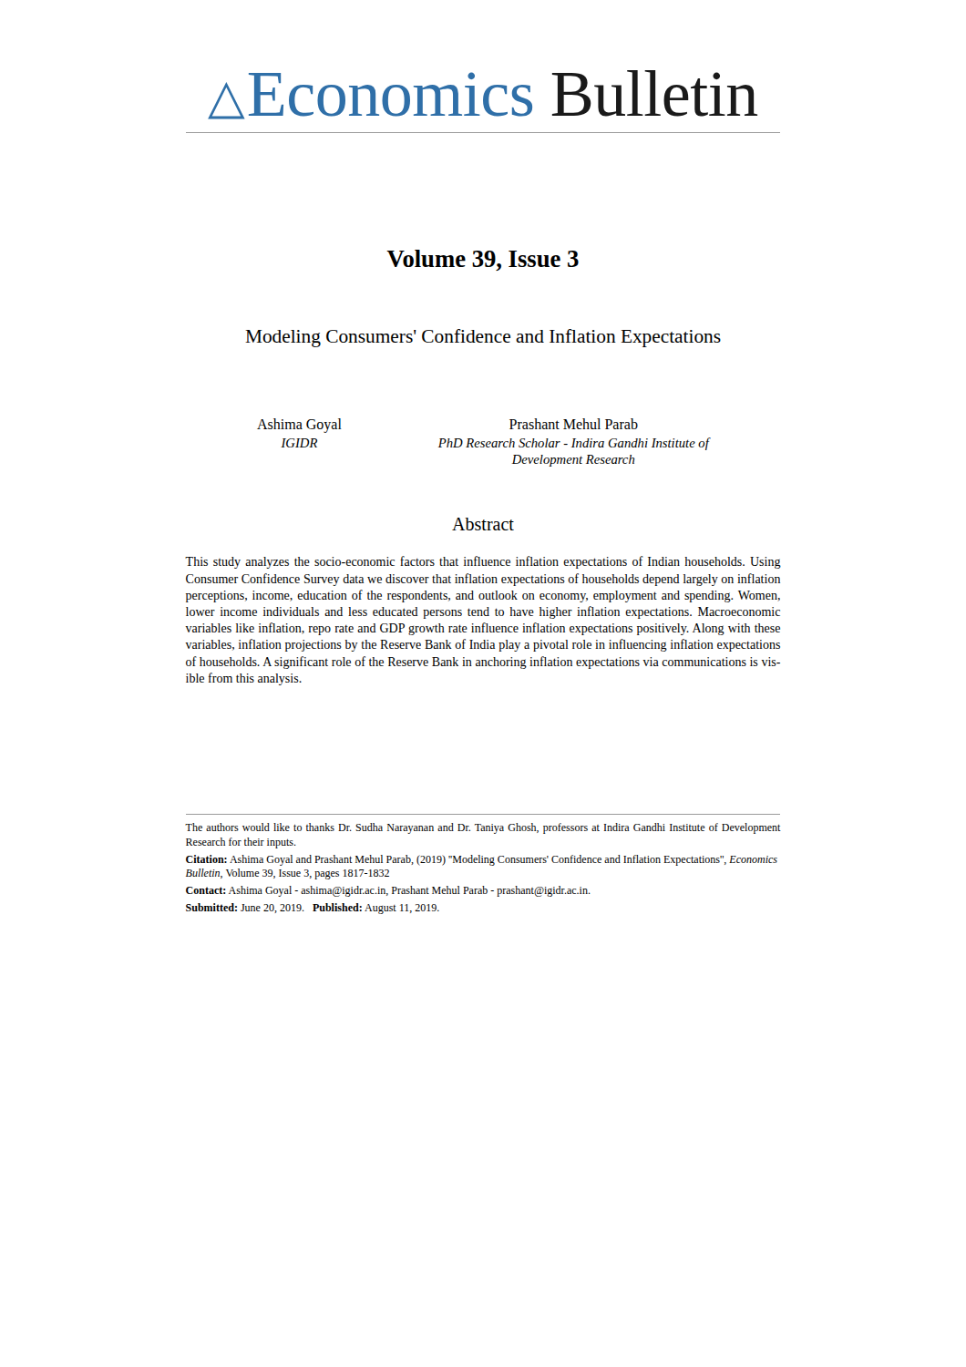△Economics Bulletin
Volume 39, Issue 3
Modeling Consumers' Confidence and Inflation Expectations
Ashima Goyal
IGIDR
Prashant Mehul Parab
PhD Research Scholar - Indira Gandhi Institute of Development Research
Abstract
This study analyzes the socio-economic factors that influence inflation expectations of Indian households. Using Consumer Confidence Survey data we discover that inflation expectations of households depend largely on inflation perceptions, income, education of the respondents, and outlook on economy, employment and spending. Women, lower income individuals and less educated persons tend to have higher inflation expectations. Macroeconomic variables like inflation, repo rate and GDP growth rate influence inflation expectations positively. Along with these variables, inflation projections by the Reserve Bank of India play a pivotal role in influencing inflation expectations of households. A significant role of the Reserve Bank in anchoring inflation expectations via communications is visible from this analysis.
The authors would like to thanks Dr. Sudha Narayanan and Dr. Taniya Ghosh, professors at Indira Gandhi Institute of Development Research for their inputs.
Citation: Ashima Goyal and Prashant Mehul Parab, (2019) ''Modeling Consumers' Confidence and Inflation Expectations'', Economics Bulletin, Volume 39, Issue 3, pages 1817-1832
Contact: Ashima Goyal - ashima@igidr.ac.in, Prashant Mehul Parab - prashant@igidr.ac.in.
Submitted: June 20, 2019. Published: August 11, 2019.